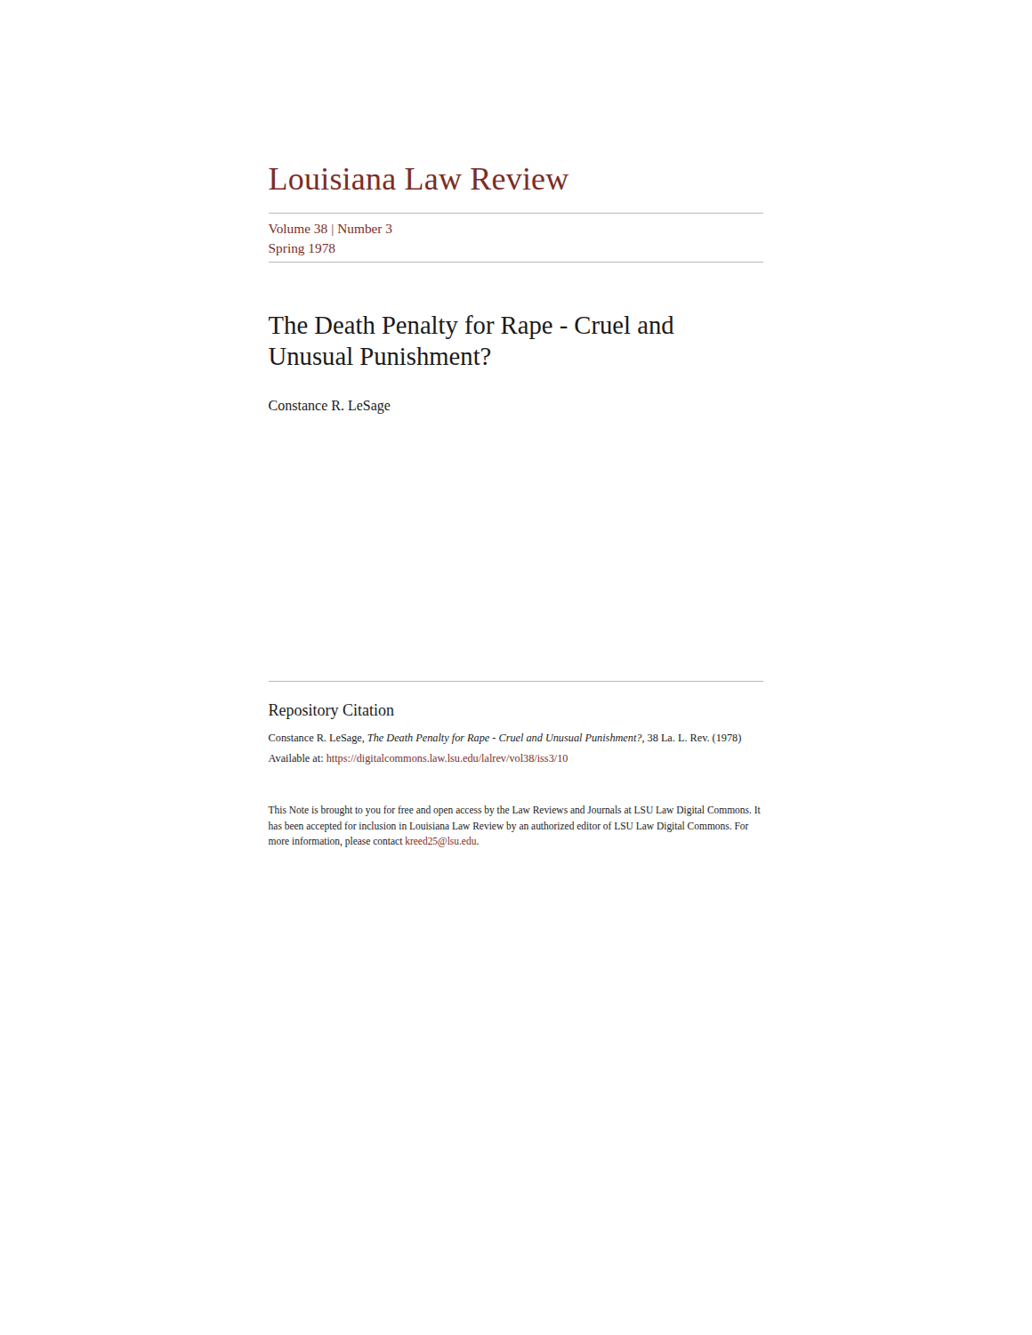Louisiana Law Review
Volume 38|Number 3
Spring 1978
The Death Penalty for Rape - Cruel and Unusual Punishment?
Constance R. LeSage
Repository Citation
Constance R. LeSage, The Death Penalty for Rape - Cruel and Unusual Punishment?, 38 La. L. Rev. (1978)
Available at: https://digitalcommons.law.lsu.edu/lalrev/vol38/iss3/10
This Note is brought to you for free and open access by the Law Reviews and Journals at LSU Law Digital Commons. It has been accepted for inclusion in Louisiana Law Review by an authorized editor of LSU Law Digital Commons. For more information, please contact kreed25@lsu.edu.